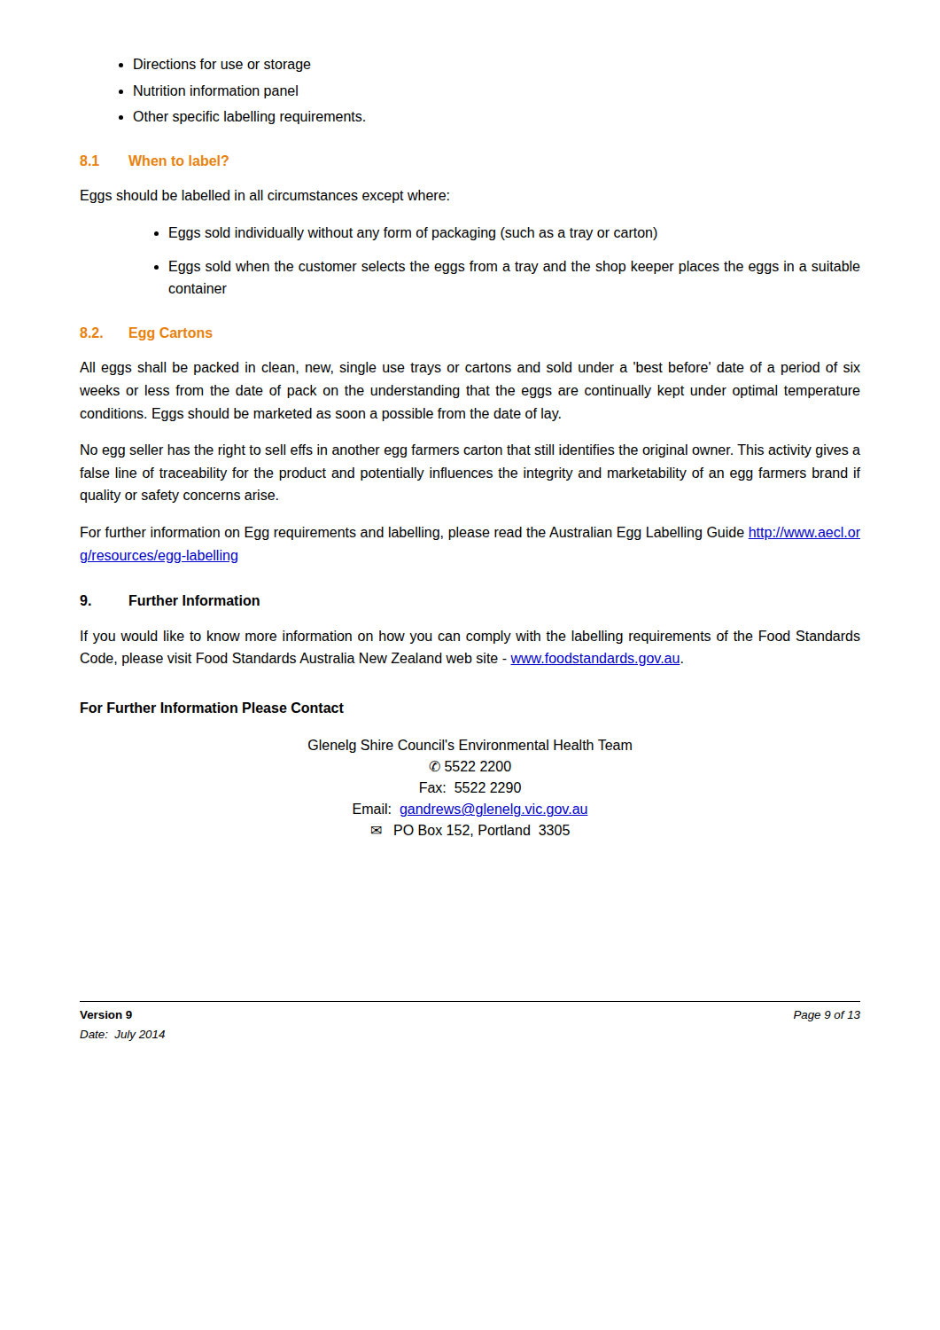Directions for use or storage
Nutrition information panel
Other specific labelling requirements.
8.1 When to label?
Eggs should be labelled in all circumstances except where:
Eggs sold individually without any form of packaging (such as a tray or carton)
Eggs sold when the customer selects the eggs from a tray and the shop keeper places the eggs in a suitable container
8.2. Egg Cartons
All eggs shall be packed in clean, new, single use trays or cartons and sold under a 'best before' date of a period of six weeks or less from the date of pack on the understanding that the eggs are continually kept under optimal temperature conditions. Eggs should be marketed as soon a possible from the date of lay.
No egg seller has the right to sell effs in another egg farmers carton that still identifies the original owner. This activity gives a false line of traceability for the product and potentially influences the integrity and marketability of an egg farmers brand if quality or safety concerns arise.
For further information on Egg requirements and labelling, please read the Australian Egg Labelling Guide http://www.aecl.org/resources/egg-labelling
9. Further Information
If you would like to know more information on how you can comply with the labelling requirements of the Food Standards Code, please visit Food Standards Australia New Zealand web site - www.foodstandards.gov.au.
For Further Information Please Contact
Glenelg Shire Council's Environmental Health Team
✆ 5522 2200
Fax: 5522 2290
Email: gandrews@glenelg.vic.gov.au
✉ PO Box 152, Portland 3305
Version 9
Date: July 2014
Page 9 of 13